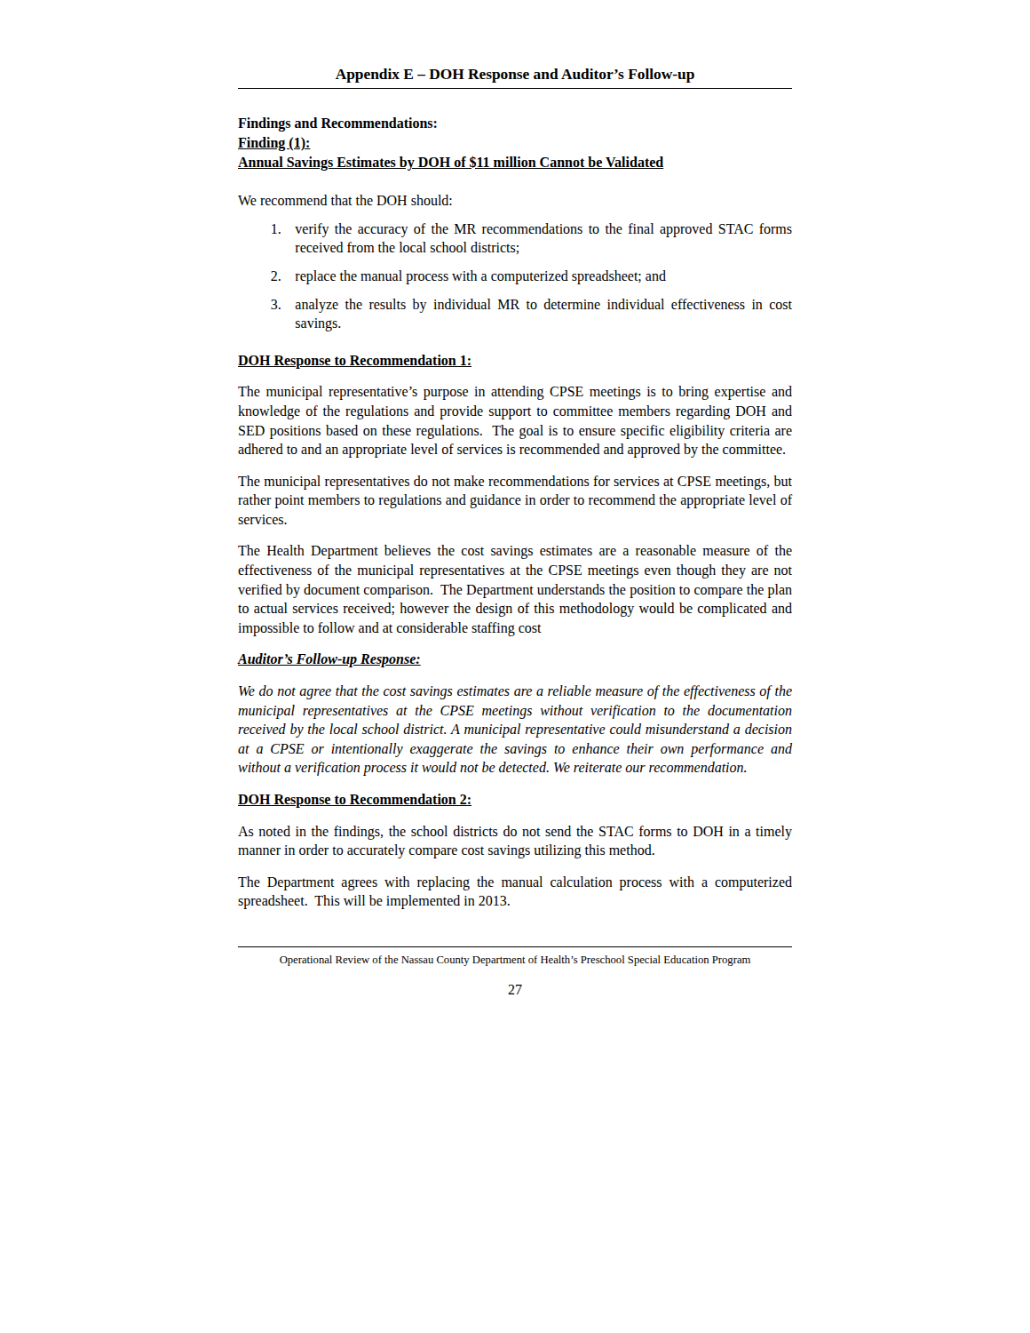Appendix E – DOH Response and Auditor’s Follow-up
Findings and Recommendations:
Finding (1):
Annual Savings Estimates by DOH of $11 million Cannot be Validated
We recommend that the DOH should:
verify the accuracy of the MR recommendations to the final approved STAC forms received from the local school districts;
replace the manual process with a computerized spreadsheet; and
analyze the results by individual MR to determine individual effectiveness in cost savings.
DOH Response to Recommendation 1:
The municipal representative’s purpose in attending CPSE meetings is to bring expertise and knowledge of the regulations and provide support to committee members regarding DOH and SED positions based on these regulations. The goal is to ensure specific eligibility criteria are adhered to and an appropriate level of services is recommended and approved by the committee.
The municipal representatives do not make recommendations for services at CPSE meetings, but rather point members to regulations and guidance in order to recommend the appropriate level of services.
The Health Department believes the cost savings estimates are a reasonable measure of the effectiveness of the municipal representatives at the CPSE meetings even though they are not verified by document comparison. The Department understands the position to compare the plan to actual services received; however the design of this methodology would be complicated and impossible to follow and at considerable staffing cost
Auditor’s Follow-up Response:
We do not agree that the cost savings estimates are a reliable measure of the effectiveness of the municipal representatives at the CPSE meetings without verification to the documentation received by the local school district. A municipal representative could misunderstand a decision at a CPSE or intentionally exaggerate the savings to enhance their own performance and without a verification process it would not be detected. We reiterate our recommendation.
DOH Response to Recommendation 2:
As noted in the findings, the school districts do not send the STAC forms to DOH in a timely manner in order to accurately compare cost savings utilizing this method.
The Department agrees with replacing the manual calculation process with a computerized spreadsheet. This will be implemented in 2013.
Operational Review of the Nassau County Department of Health’s Preschool Special Education Program
27